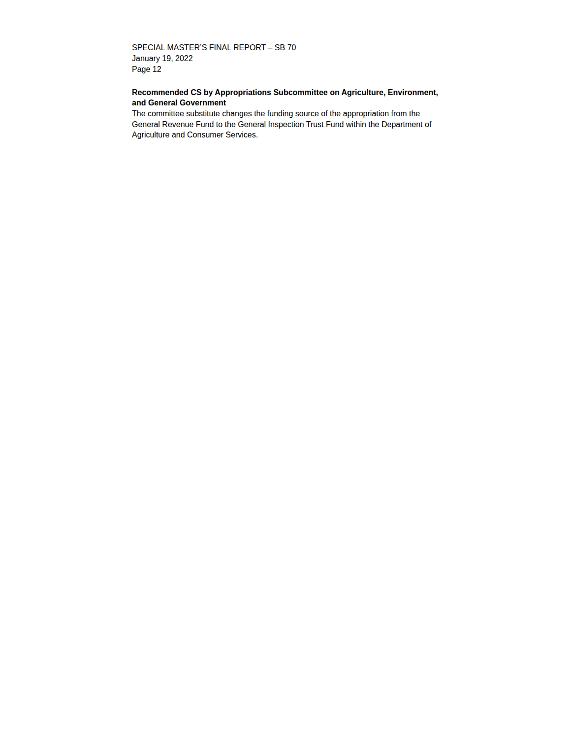SPECIAL MASTER’S FINAL REPORT – SB 70
January 19, 2022
Page 12
Recommended CS by Appropriations Subcommittee on Agriculture, Environment, and General Government
The committee substitute changes the funding source of the appropriation from the General Revenue Fund to the General Inspection Trust Fund within the Department of Agriculture and Consumer Services.